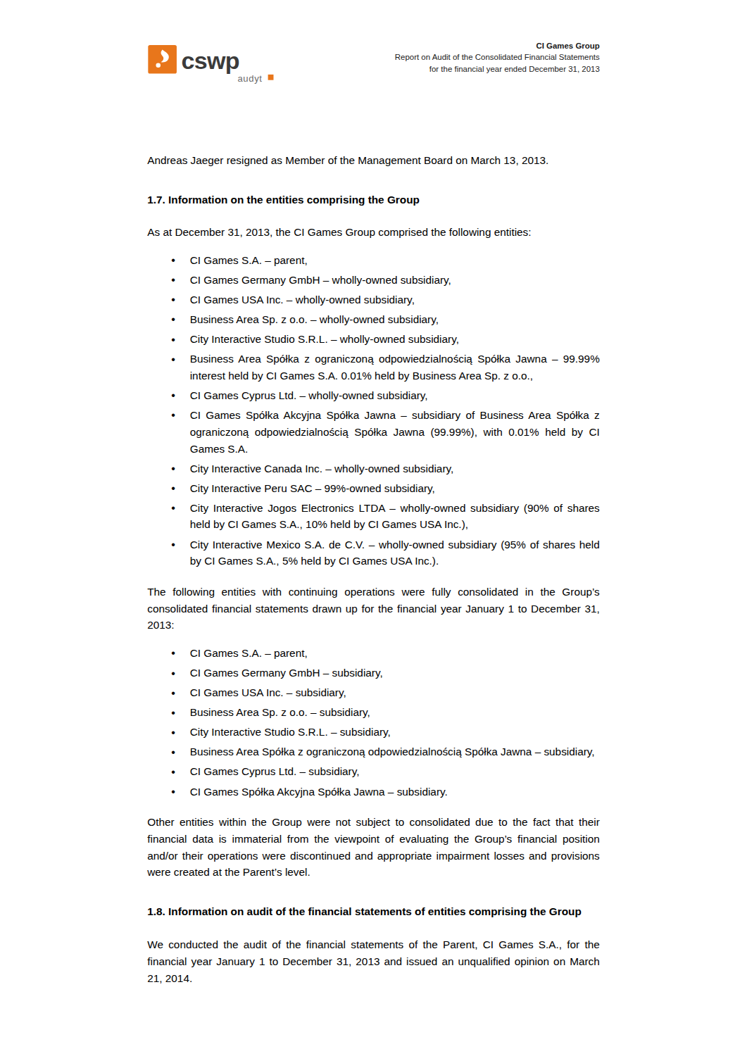cswp audyt
CI Games Group
Report on Audit of the Consolidated Financial Statements
for the financial year ended December 31, 2013
Andreas Jaeger resigned as Member of the Management Board on March 13, 2013.
1.7. Information on the entities comprising the Group
As at December 31, 2013, the CI Games Group comprised the following entities:
CI Games S.A. – parent,
CI Games Germany GmbH – wholly-owned subsidiary,
CI Games USA Inc. – wholly-owned subsidiary,
Business Area Sp. z o.o. – wholly-owned subsidiary,
City Interactive Studio S.R.L. – wholly-owned subsidiary,
Business Area Spółka z ograniczoną odpowiedzialnością Spółka Jawna – 99.99% interest held by CI Games S.A. 0.01% held by Business Area Sp. z o.o.,
CI Games Cyprus Ltd. – wholly-owned subsidiary,
CI Games Spółka Akcyjna Spółka Jawna – subsidiary of Business Area Spółka z ograniczoną odpowiedzialnością Spółka Jawna (99.99%), with 0.01% held by CI Games S.A.
City Interactive Canada Inc. – wholly-owned subsidiary,
City Interactive Peru SAC – 99%-owned subsidiary,
City Interactive Jogos Electronics LTDA – wholly-owned subsidiary (90% of shares held by CI Games S.A., 10% held by CI Games USA Inc.),
City Interactive Mexico S.A. de C.V. – wholly-owned subsidiary (95% of shares held by CI Games S.A., 5% held by CI Games USA Inc.).
The following entities with continuing operations were fully consolidated in the Group’s consolidated financial statements drawn up for the financial year January 1 to December 31, 2013:
CI Games S.A. – parent,
CI Games Germany GmbH – subsidiary,
CI Games USA Inc. – subsidiary,
Business Area Sp. z o.o. – subsidiary,
City Interactive Studio S.R.L. – subsidiary,
Business Area Spółka z ograniczoną odpowiedzialnością Spółka Jawna – subsidiary,
CI Games Cyprus Ltd. – subsidiary,
CI Games Spółka Akcyjna Spółka Jawna – subsidiary.
Other entities within the Group were not subject to consolidated due to the fact that their financial data is immaterial from the viewpoint of evaluating the Group’s financial position and/or their operations were discontinued and appropriate impairment losses and provisions were created at the Parent’s level.
1.8. Information on audit of the financial statements of entities comprising the Group
We conducted the audit of the financial statements of the Parent, CI Games S.A., for the financial year January 1 to December 31, 2013 and issued an unqualified opinion on March 21, 2014.